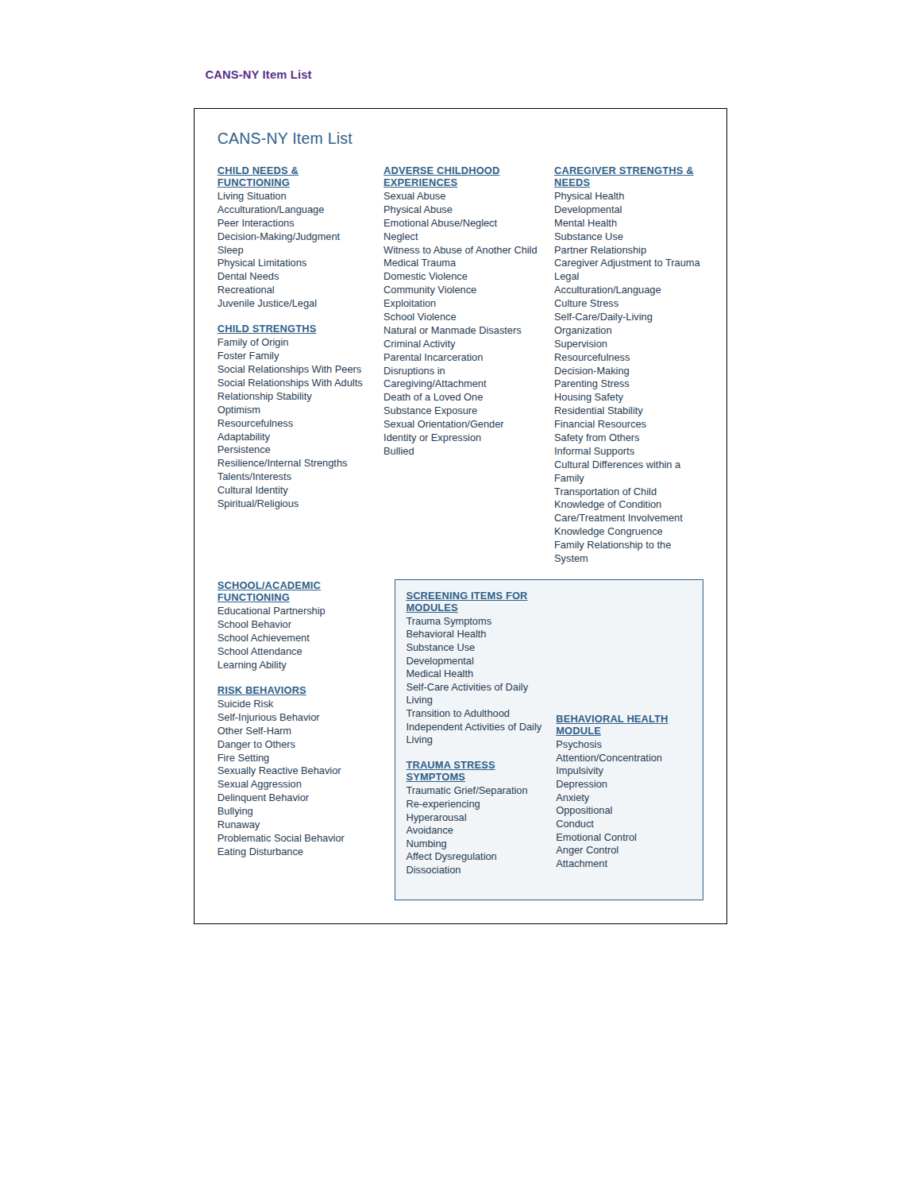CANS-NY Item List
CANS-NY Item List
Child Needs & Functioning
Living Situation
Acculturation/Language
Peer Interactions
Decision-Making/Judgment
Sleep
Physical Limitations
Dental Needs
Recreational
Juvenile Justice/Legal
Child Strengths
Family of Origin
Foster Family
Social Relationships With Peers
Social Relationships With Adults
Relationship Stability
Optimism
Resourcefulness
Adaptability
Persistence
Resilience/Internal Strengths
Talents/Interests
Cultural Identity
Spiritual/Religious
Adverse Childhood Experiences
Sexual Abuse
Physical Abuse
Emotional Abuse/Neglect
Neglect
Witness to Abuse of Another Child
Medical Trauma
Domestic Violence
Community Violence
Exploitation
School Violence
Natural or Manmade Disasters
Criminal Activity
Parental Incarceration
Disruptions in Caregiving/Attachment
Death of a Loved One
Substance Exposure
Sexual Orientation/Gender Identity or Expression
Bullied
Caregiver Strengths & Needs
Physical Health
Developmental
Mental Health
Substance Use
Partner Relationship
Caregiver Adjustment to Trauma
Legal
Acculturation/Language
Culture Stress
Self-Care/Daily-Living
Organization
Supervision
Resourcefulness
Decision-Making
Parenting Stress
Housing Safety
Residential Stability
Financial Resources
Safety from Others
Informal Supports
Cultural Differences within a Family
Transportation of Child
Knowledge of Condition
Care/Treatment Involvement
Knowledge Congruence
Family Relationship to the System
School/Academic Functioning
Educational Partnership
School Behavior
School Achievement
School Attendance
Learning Ability
Risk Behaviors
Suicide Risk
Self-Injurious Behavior
Other Self-Harm
Danger to Others
Fire Setting
Sexually Reactive Behavior
Sexual Aggression
Delinquent Behavior
Bullying
Runaway
Problematic Social Behavior
Eating Disturbance
Screening Items for Modules
Trauma Symptoms
Behavioral Health
Substance Use
Developmental
Medical Health
Self-Care Activities of Daily Living
Transition to Adulthood
Independent Activities of Daily Living
Trauma Stress Symptoms
Traumatic Grief/Separation
Re-experiencing
Hyperarousal
Avoidance
Numbing
Affect Dysregulation
Dissociation
Behavioral Health Module
Psychosis
Attention/Concentration
Impulsivity
Depression
Anxiety
Oppositional
Conduct
Emotional Control
Anger Control
Attachment